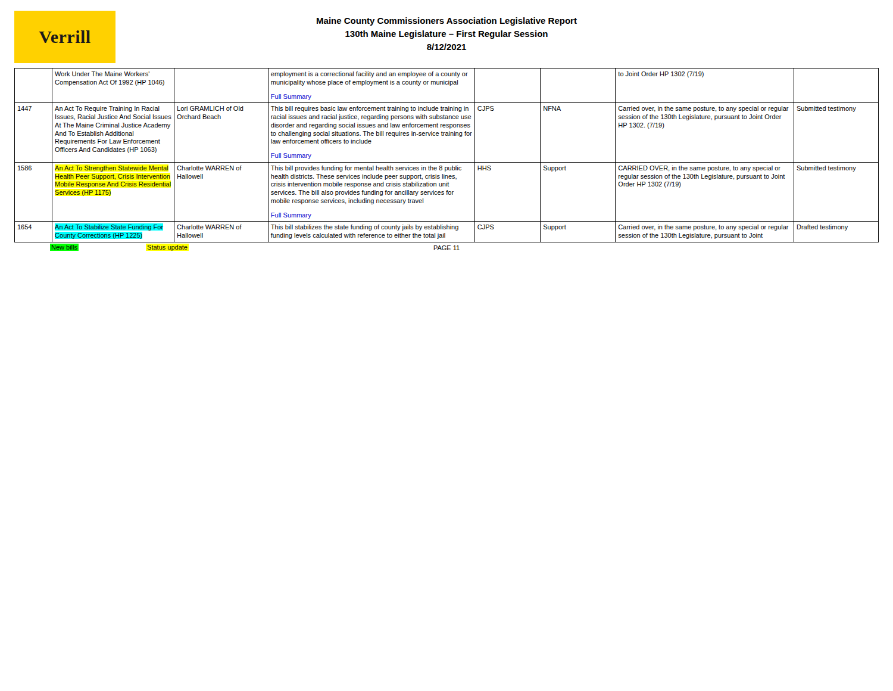Verrill
Maine County Commissioners Association Legislative Report
130th Maine Legislature – First Regular Session
8/12/2021
| | Work Under The Maine Workers' Compensation Act Of 1992 (HP 1046) | | employment is a correctional facility and an employee of a county or municipality whose place of employment is a county or municipal Full Summary | | | to Joint Order HP 1302 (7/19) | |
| 1447 | An Act To Require Training In Racial Issues, Racial Justice And Social Issues At The Maine Criminal Justice Academy And To Establish Additional Requirements For Law Enforcement Officers And Candidates (HP 1063) | Lori GRAMLICH of Old Orchard Beach | This bill requires basic law enforcement training to include training in racial issues and racial justice, regarding persons with substance use disorder and regarding social issues and law enforcement responses to challenging social situations. The bill requires in-service training for law enforcement officers to include Full Summary | CJPS | NFNA | Carried over, in the same posture, to any special or regular session of the 130th Legislature, pursuant to Joint Order HP 1302. (7/19) | Submitted testimony |
| 1586 | An Act To Strengthen Statewide Mental Health Peer Support, Crisis Intervention Mobile Response And Crisis Residential Services (HP 1175) | Charlotte WARREN of Hallowell | This bill provides funding for mental health services in the 8 public health districts. These services include peer support, crisis lines, crisis intervention mobile response and crisis stabilization unit services. The bill also provides funding for ancillary services for mobile response services, including necessary travel Full Summary | HHS | Support | CARRIED OVER, in the same posture, to any special or regular session of the 130th Legislature, pursuant to Joint Order HP 1302 (7/19) | Submitted testimony |
| 1654 | An Act To Stabilize State Funding For County Corrections (HP 1225) | Charlotte WARREN of Hallowell | This bill stabilizes the state funding of county jails by establishing funding levels calculated with reference to either the total jail | CJPS | Support | Carried over, in the same posture, to any special or regular session of the 130th Legislature, pursuant to Joint | Drafted testimony |
New bills Status update
PAGE 11